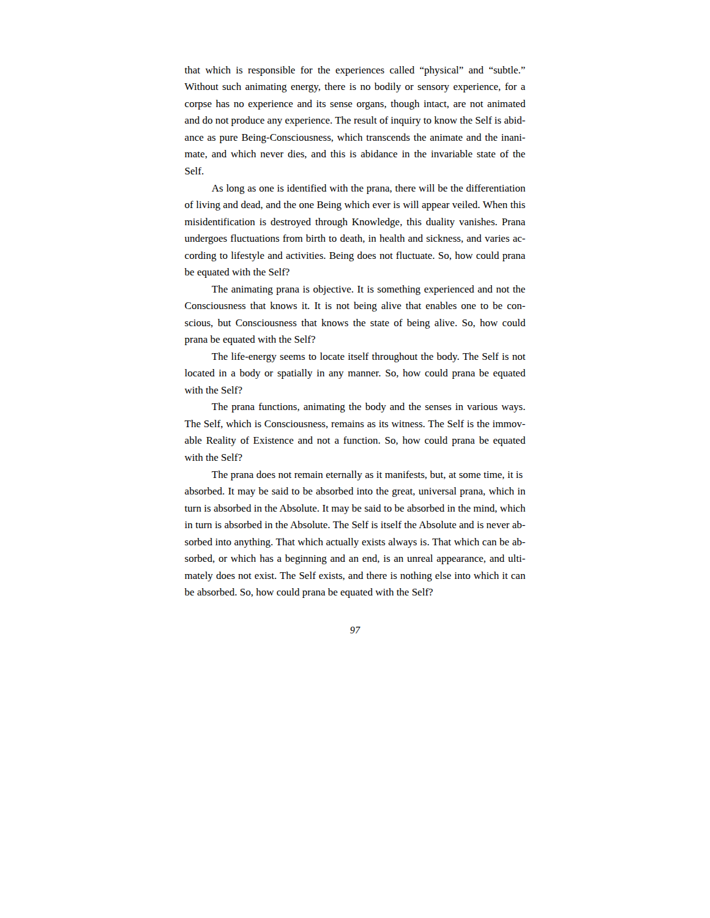that which is responsible for the experiences called “physical” and “subtle.” Without such animating energy, there is no bodily or sensory experience, for a corpse has no experience and its sense organs, though intact, are not animated and do not produce any experience. The result of inquiry to know the Self is abidance as pure Being-Consciousness, which transcends the animate and the inanimate, and which never dies, and this is abidance in the invariable state of the Self.
As long as one is identified with the prana, there will be the differentiation of living and dead, and the one Being which ever is will appear veiled. When this misidentification is destroyed through Knowledge, this duality vanishes. Prana undergoes fluctuations from birth to death, in health and sickness, and varies according to lifestyle and activities. Being does not fluctuate. So, how could prana be equated with the Self?
The animating prana is objective. It is something experienced and not the Consciousness that knows it. It is not being alive that enables one to be conscious, but Consciousness that knows the state of being alive. So, how could prana be equated with the Self?
The life-energy seems to locate itself throughout the body. The Self is not located in a body or spatially in any manner. So, how could prana be equated with the Self?
The prana functions, animating the body and the senses in various ways. The Self, which is Consciousness, remains as its witness. The Self is the immovable Reality of Existence and not a function. So, how could prana be equated with the Self?
The prana does not remain eternally as it manifests, but, at some time, it is absorbed. It may be said to be absorbed into the great, universal prana, which in turn is absorbed in the Absolute. It may be said to be absorbed in the mind, which in turn is absorbed in the Absolute. The Self is itself the Absolute and is never absorbed into anything. That which actually exists always is. That which can be absorbed, or which has a beginning and an end, is an unreal appearance, and ultimately does not exist. The Self exists, and there is nothing else into which it can be absorbed. So, how could prana be equated with the Self?
97